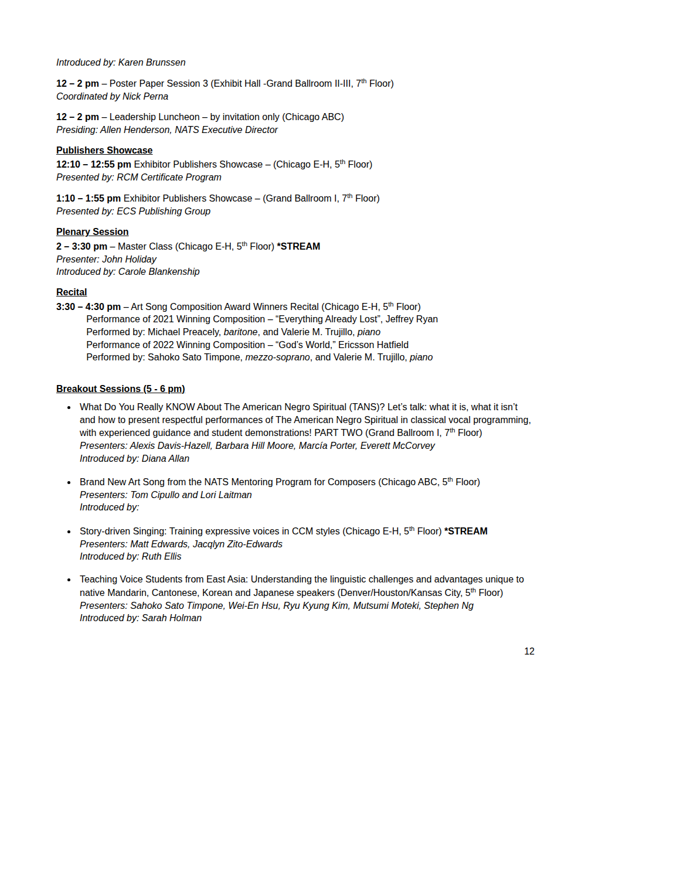Introduced by: Karen Brunssen
12 – 2 pm – Poster Paper Session 3 (Exhibit Hall -Grand Ballroom II-III, 7th Floor)
Coordinated by Nick Perna
12 – 2 pm – Leadership Luncheon – by invitation only (Chicago ABC)
Presiding: Allen Henderson, NATS Executive Director
Publishers Showcase
12:10 – 12:55 pm Exhibitor Publishers Showcase – (Chicago E-H, 5th Floor)
Presented by: RCM Certificate Program
1:10 – 1:55 pm Exhibitor Publishers Showcase – (Grand Ballroom I, 7th Floor)
Presented by: ECS Publishing Group
Plenary Session
2 – 3:30 pm – Master Class (Chicago E-H, 5th Floor) *STREAM
Presenter: John Holiday
Introduced by: Carole Blankenship
Recital
3:30 – 4:30 pm – Art Song Composition Award Winners Recital (Chicago E-H, 5th Floor)
Performance of 2021 Winning Composition – “Everything Already Lost”, Jeffrey Ryan
Performed by: Michael Preacely, baritone, and Valerie M. Trujillo, piano
Performance of 2022 Winning Composition – “God’s World,” Ericsson Hatfield
Performed by: Sahoko Sato Timpone, mezzo-soprano, and Valerie M. Trujillo, piano
Breakout Sessions (5 - 6 pm)
What Do You Really KNOW About The American Negro Spiritual (TANS)? Let’s talk: what it is, what it isn’t and how to present respectful performances of The American Negro Spiritual in classical vocal programming, with experienced guidance and student demonstrations! PART TWO (Grand Ballroom I, 7th Floor)
Presenters: Alexis Davis-Hazell, Barbara Hill Moore, Marcía Porter, Everett McCorvey
Introduced by: Diana Allan
Brand New Art Song from the NATS Mentoring Program for Composers (Chicago ABC, 5th Floor)
Presenters: Tom Cipullo and Lori Laitman
Introduced by:
Story-driven Singing: Training expressive voices in CCM styles (Chicago E-H, 5th Floor) *STREAM
Presenters: Matt Edwards, Jacqlyn Zito-Edwards
Introduced by: Ruth Ellis
Teaching Voice Students from East Asia: Understanding the linguistic challenges and advantages unique to native Mandarin, Cantonese, Korean and Japanese speakers (Denver/Houston/Kansas City, 5th Floor)
Presenters: Sahoko Sato Timpone, Wei-En Hsu, Ryu Kyung Kim, Mutsumi Moteki, Stephen Ng
Introduced by: Sarah Holman
12